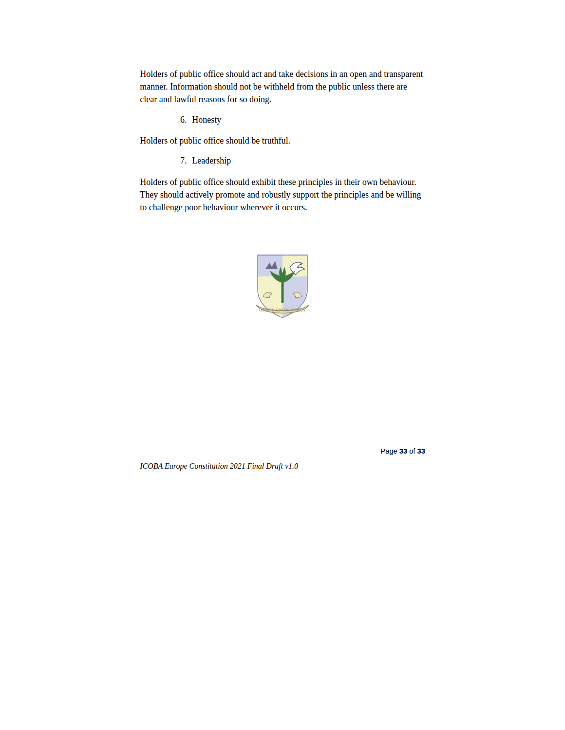Holders of public office should act and take decisions in an open and transparent manner. Information should not be withheld from the public unless there are clear and lawful reasons for so doing.
Honesty
Holders of public office should be truthful.
Leadership
Holders of public office should exhibit these principles in their own behaviour. They should actively promote and robustly support the principles and be willing to challenge poor behaviour wherever it occurs.
OMNES UNUM SUMUS
Page 33 of 33
ICOBA Europe Constitution 2021 Final Draft v1.0